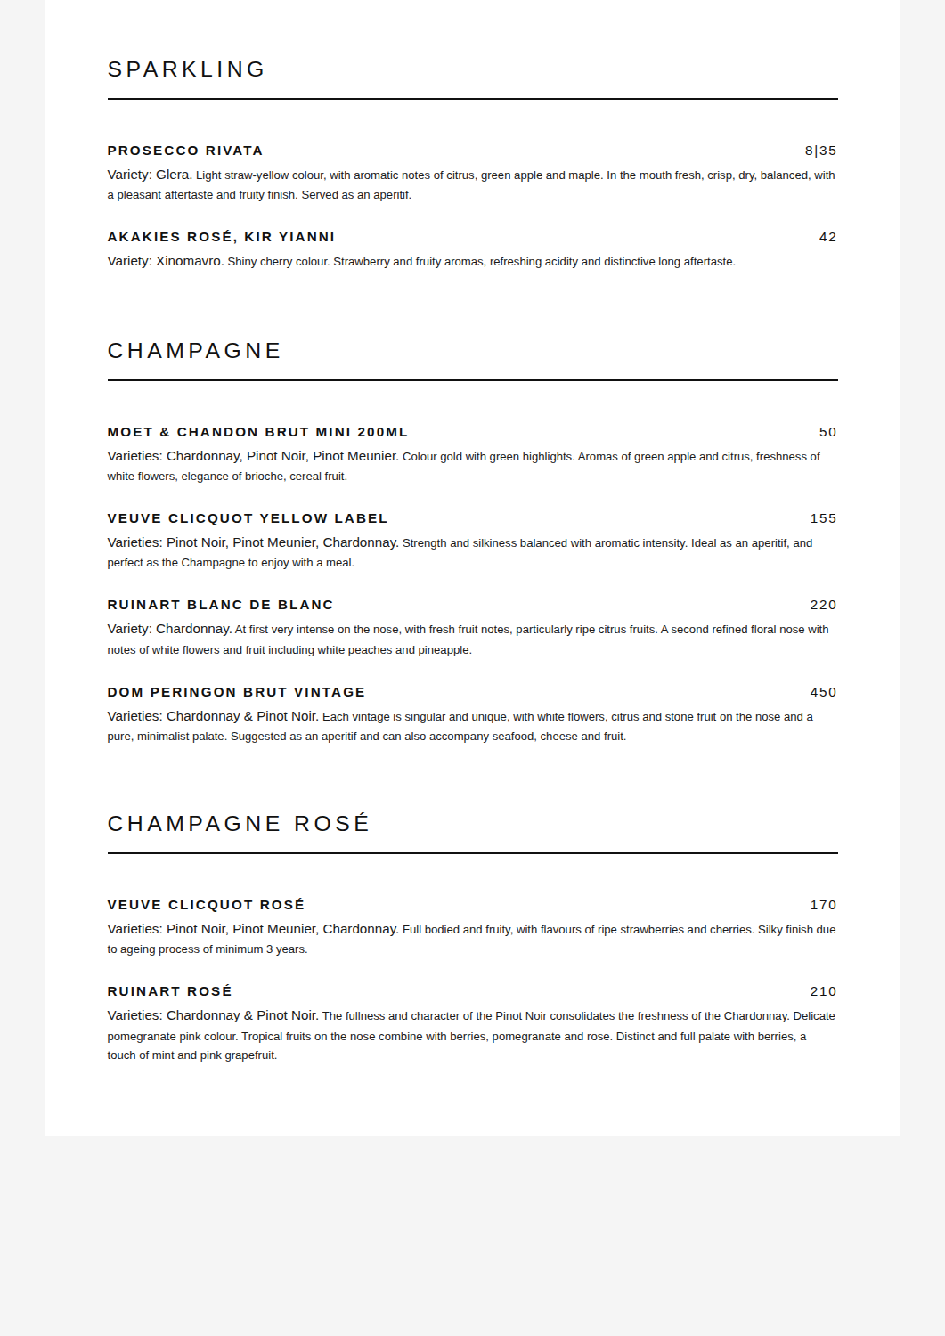Sparkling
Prosecco Rivata 8|35
Variety: Glera. Light straw-yellow colour, with aromatic notes of citrus, green apple and maple. In the mouth fresh, crisp, dry, balanced, with a pleasant aftertaste and fruity finish. Served as an aperitif.
Akakies Rosé, Kir Yianni 42
Variety: Xinomavro. Shiny cherry colour. Strawberry and fruity aromas, refreshing acidity and distinctive long aftertaste.
Champagne
Moet & Chandon Brut Mini 200ml 50
Varieties: Chardonnay, Pinot Noir, Pinot Meunier. Colour gold with green highlights. Aromas of green apple and citrus, freshness of white flowers, elegance of brioche, cereal fruit.
Veuve Clicquot Yellow Label 155
Varieties: Pinot Noir, Pinot Meunier, Chardonnay. Strength and silkiness balanced with aromatic intensity. Ideal as an aperitif, and perfect as the Champagne to enjoy with a meal.
Ruinart Blanc de Blanc 220
Variety: Chardonnay. At first very intense on the nose, with fresh fruit notes, particularly ripe citrus fruits. A second refined floral nose with notes of white flowers and fruit including white peaches and pineapple.
Dom Peringon Brut Vintage 450
Varieties: Chardonnay & Pinot Noir. Each vintage is singular and unique, with white flowers, citrus and stone fruit on the nose and a pure, minimalist palate. Suggested as an aperitif and can also accompany seafood, cheese and fruit.
Champagne Rosé
Veuve Clicquot Rosé 170
Varieties: Pinot Noir, Pinot Meunier, Chardonnay. Full bodied and fruity, with flavours of ripe strawberries and cherries. Silky finish due to ageing process of minimum 3 years.
Ruinart Rosé 210
Varieties: Chardonnay & Pinot Noir. The fullness and character of the Pinot Noir consolidates the freshness of the Chardonnay. Delicate pomegranate pink colour. Tropical fruits on the nose combine with berries, pomegranate and rose. Distinct and full palate with berries, a touch of mint and pink grapefruit.